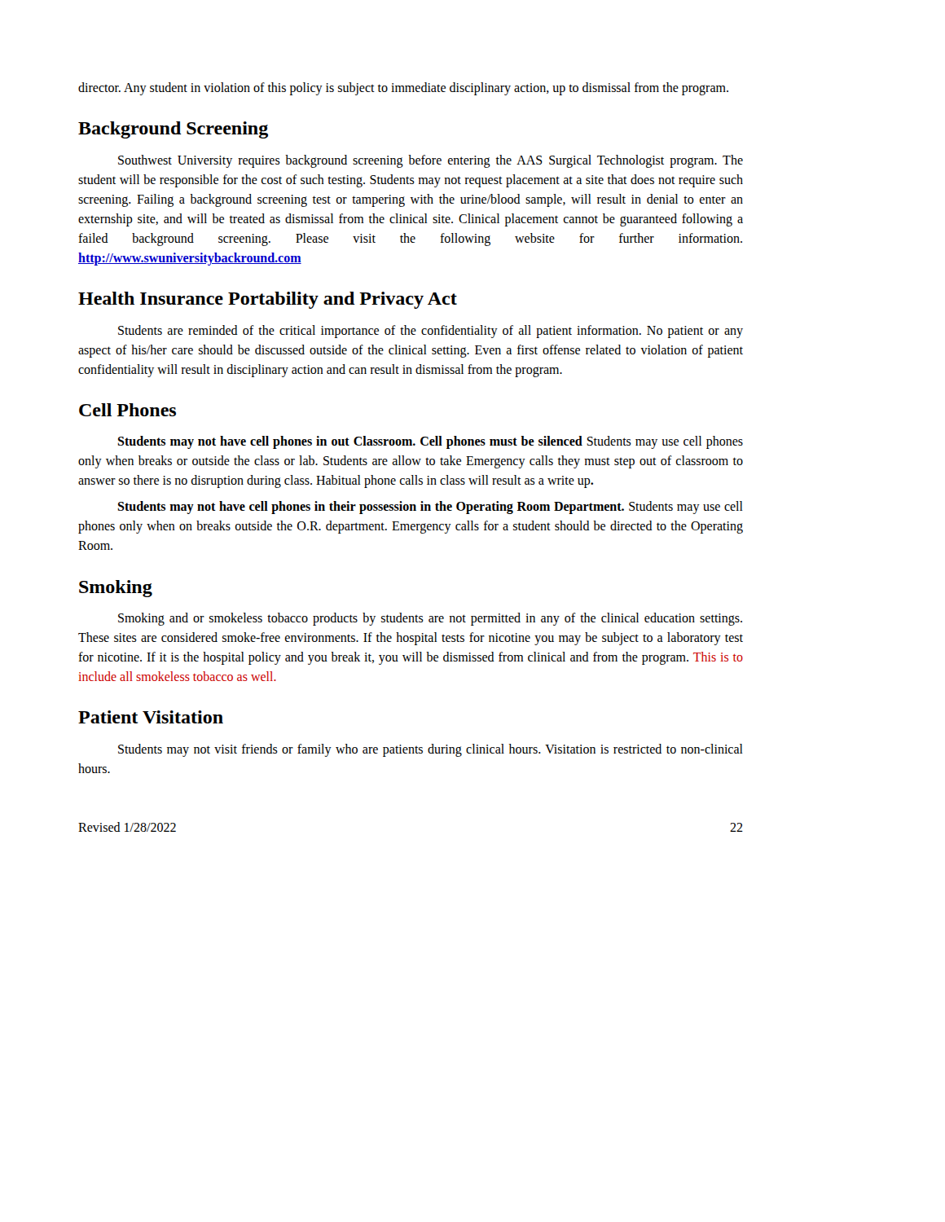director. Any student in violation of this policy is subject to immediate disciplinary action, up to dismissal from the program.
Background Screening
Southwest University requires background screening before entering the AAS Surgical Technologist program. The student will be responsible for the cost of such testing. Students may not request placement at a site that does not require such screening. Failing a background screening test or tampering with the urine/blood sample, will result in denial to enter an externship site, and will be treated as dismissal from the clinical site. Clinical placement cannot be guaranteed following a failed background screening. Please visit the following website for further information. http://www.swuniversitybackround.com
Health Insurance Portability and Privacy Act
Students are reminded of the critical importance of the confidentiality of all patient information. No patient or any aspect of his/her care should be discussed outside of the clinical setting. Even a first offense related to violation of patient confidentiality will result in disciplinary action and can result in dismissal from the program.
Cell Phones
Students may not have cell phones in out Classroom. Cell phones must be silenced Students may use cell phones only when breaks or outside the class or lab. Students are allow to take Emergency calls they must step out of classroom to answer so there is no disruption during class. Habitual phone calls in class will result as a write up.
Students may not have cell phones in their possession in the Operating Room Department. Students may use cell phones only when on breaks outside the O.R. department. Emergency calls for a student should be directed to the Operating Room.
Smoking
Smoking and or smokeless tobacco products by students are not permitted in any of the clinical education settings. These sites are considered smoke-free environments. If the hospital tests for nicotine you may be subject to a laboratory test for nicotine. If it is the hospital policy and you break it, you will be dismissed from clinical and from the program. This is to include all smokeless tobacco as well.
Patient Visitation
Students may not visit friends or family who are patients during clinical hours. Visitation is restricted to non-clinical hours.
Revised 1/28/2022 22